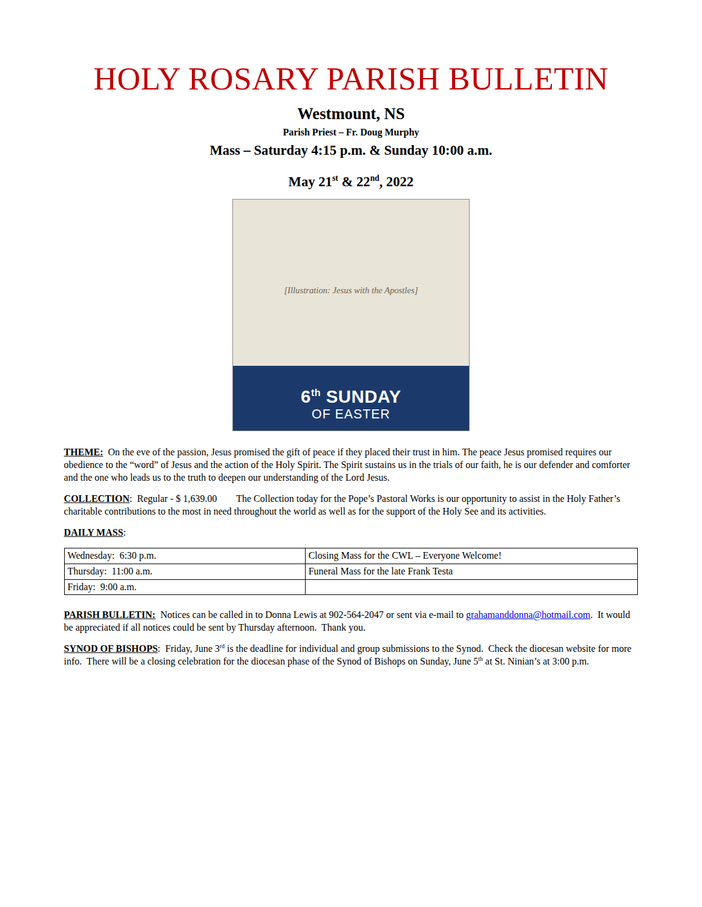HOLY ROSARY PARISH BULLETIN
Westmount, NS
Parish Priest – Fr. Doug Murphy
Mass – Saturday 4:15 p.m. & Sunday 10:00 a.m.
May 21st & 22nd, 2022
[Illustration: Jesus with the Apostles]
6th SUNDAY
OF EASTER
THEME: On the eve of the passion, Jesus promised the gift of peace if they placed their trust in him. The peace Jesus promised requires our obedience to the “word” of Jesus and the action of the Holy Spirit. The Spirit sustains us in the trials of our faith, he is our defender and comforter and the one who leads us to the truth to deepen our understanding of the Lord Jesus.
COLLECTION: Regular - $ 1,639.00 The Collection today for the Pope’s Pastoral Works is our opportunity to assist in the Holy Father’s charitable contributions to the most in need throughout the world as well as for the support of the Holy See and its activities.
DAILY MASS:
| Wednesday: 6:30 p.m. | Closing Mass for the CWL – Everyone Welcome! |
| Thursday: 11:00 a.m. | Funeral Mass for the late Frank Testa |
| Friday: 9:00 a.m. | |
PARISH BULLETIN: Notices can be called in to Donna Lewis at 902-564-2047 or sent via e-mail to grahamanddonna@hotmail.com. It would be appreciated if all notices could be sent by Thursday afternoon. Thank you.
SYNOD OF BISHOPS: Friday, June 3rd is the deadline for individual and group submissions to the Synod. Check the diocesan website for more info. There will be a closing celebration for the diocesan phase of the Synod of Bishops on Sunday, June 5th at St. Ninian’s at 3:00 p.m.